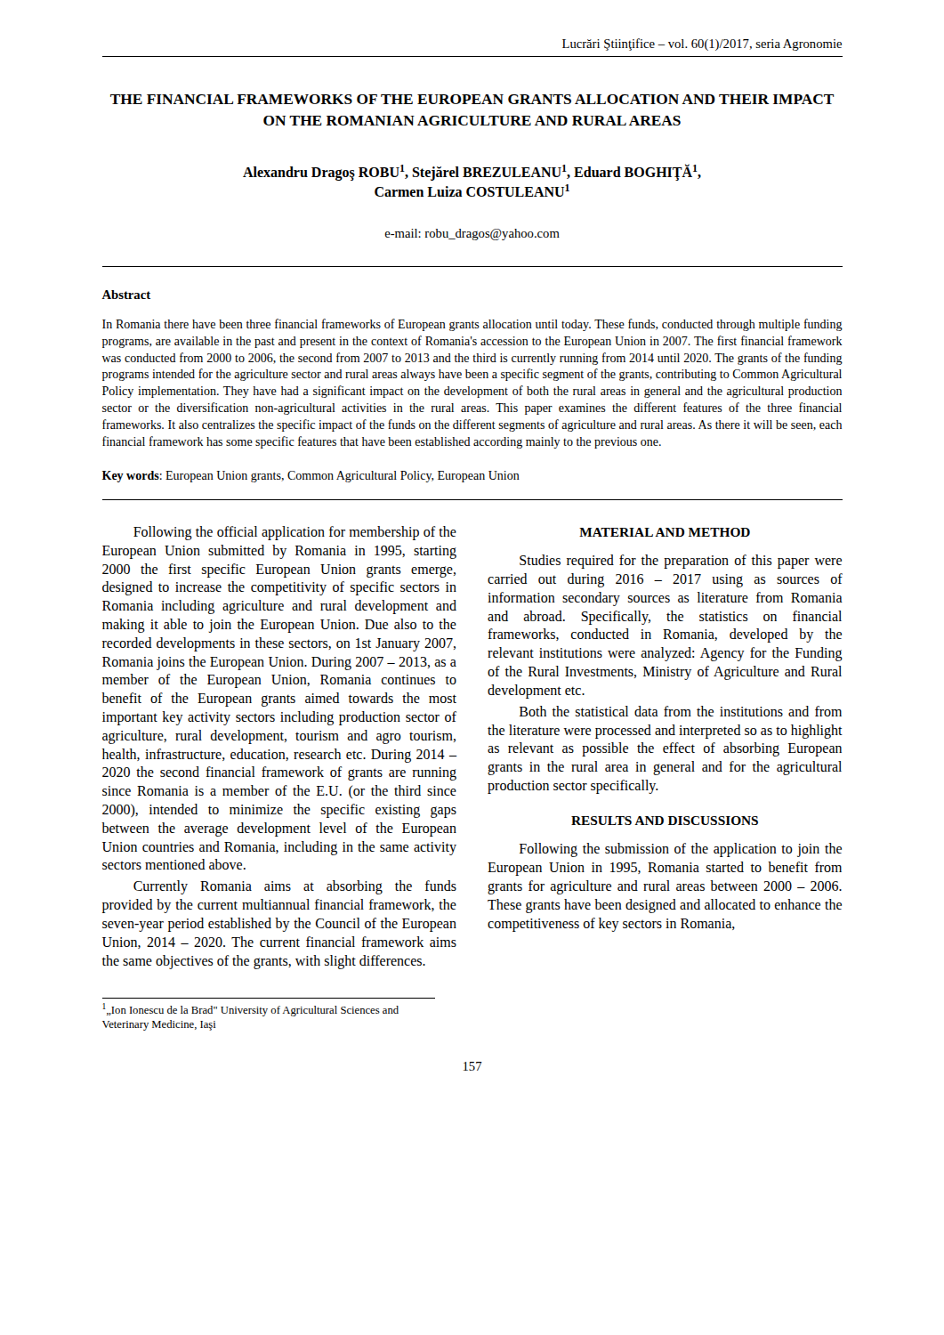Lucrări Ştiinţifice – vol. 60(1)/2017, seria Agronomie
The Financial Frameworks of the European Grants Allocation and Their Impact on the Romanian Agriculture and Rural Areas
Alexandru Dragoş ROBU1, Stejărel BREZULEANU1, Eduard BOGHIŢĂ1,
Carmen Luiza COSTULEANU1
e-mail: robu_dragos@yahoo.com
Abstract
In Romania there have been three financial frameworks of European grants allocation until today. These funds, conducted through multiple funding programs, are available in the past and present in the context of Romania's accession to the European Union in 2007. The first financial framework was conducted from 2000 to 2006, the second from 2007 to 2013 and the third is currently running from 2014 until 2020. The grants of the funding programs intended for the agriculture sector and rural areas always have been a specific segment of the grants, contributing to Common Agricultural Policy implementation. They have had a significant impact on the development of both the rural areas in general and the agricultural production sector or the diversification non-agricultural activities in the rural areas. This paper examines the different features of the three financial frameworks. It also centralizes the specific impact of the funds on the different segments of agriculture and rural areas. As there it will be seen, each financial framework has some specific features that have been established according mainly to the previous one.
Key words: European Union grants, Common Agricultural Policy, European Union
Following the official application for membership of the European Union submitted by Romania in 1995, starting 2000 the first specific European Union grants emerge, designed to increase the competitivity of specific sectors in Romania including agriculture and rural development and making it able to join the European Union. Due also to the recorded developments in these sectors, on 1st January 2007, Romania joins the European Union. During 2007 – 2013, as a member of the European Union, Romania continues to benefit of the European grants aimed towards the most important key activity sectors including production sector of agriculture, rural development, tourism and agro tourism, health, infrastructure, education, research etc. During 2014 – 2020 the second financial framework of grants are running since Romania is a member of the E.U. (or the third since 2000), intended to minimize the specific existing gaps between the average development level of the European Union countries and Romania, including in the same activity sectors mentioned above.
Currently Romania aims at absorbing the funds provided by the current multiannual financial framework, the seven-year period established by the Council of the European Union, 2014 – 2020. The current financial framework aims the same objectives of the grants, with slight differences.
Material and Method
Studies required for the preparation of this paper were carried out during 2016 – 2017 using as sources of information secondary sources as literature from Romania and abroad. Specifically, the statistics on financial frameworks, conducted in Romania, developed by the relevant institutions were analyzed: Agency for the Funding of the Rural Investments, Ministry of Agriculture and Rural development etc.
Both the statistical data from the institutions and from the literature were processed and interpreted so as to highlight as relevant as possible the effect of absorbing European grants in the rural area in general and for the agricultural production sector specifically.
Results and Discussions
Following the submission of the application to join the European Union in 1995, Romania started to benefit from grants for agriculture and rural areas between 2000 – 2006. These grants have been designed and allocated to enhance the competitiveness of key sectors in Romania,
1„Ion Ionescu de la Brad" University of Agricultural Sciences and Veterinary Medicine, Iaşi
157